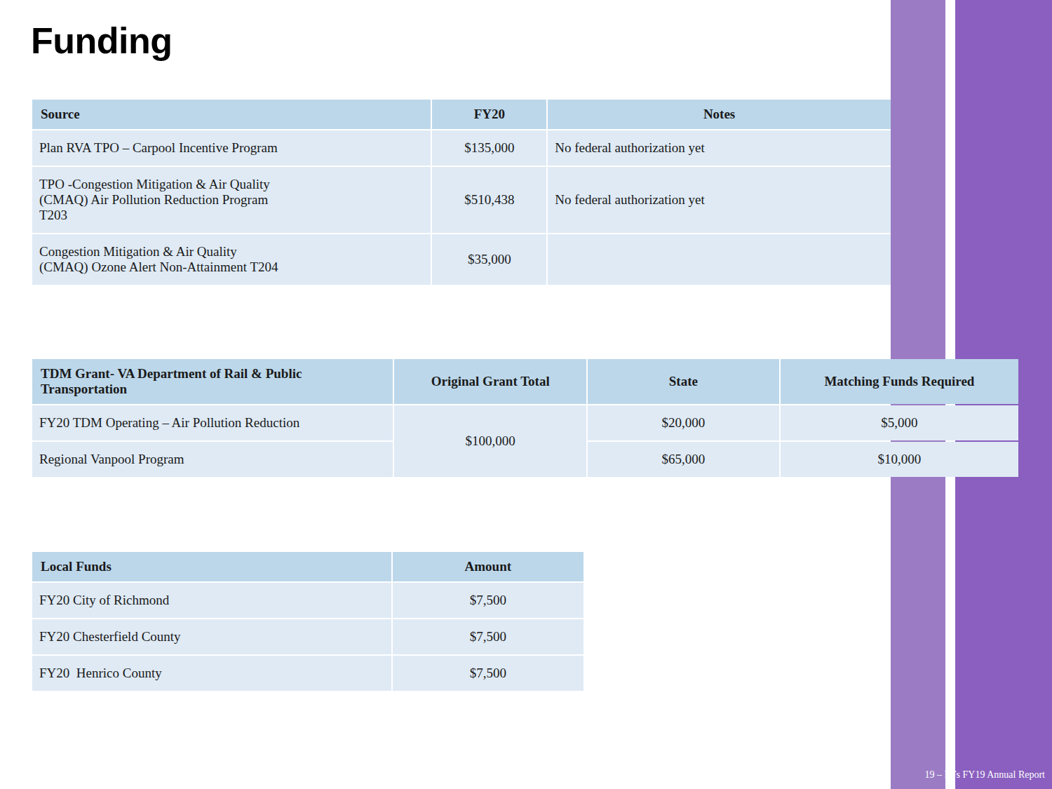Funding
| Source | FY20 | Notes |
| --- | --- | --- |
| Plan RVA TPO – Carpool Incentive Program | $135,000 | No federal authorization yet |
| TPO -Congestion Mitigation & Air Quality (CMAQ) Air Pollution Reduction Program T203 | $510,438 | No federal authorization yet |
| Congestion Mitigation & Air Quality (CMAQ) Ozone Alert Non-Attainment T204 | $35,000 | |
| TDM Grant- VA Department of Rail & Public Transportation | Original Grant Total | State | Matching Funds Required |
| --- | --- | --- | --- |
| FY20 TDM Operating – Air Pollution Reduction | $100,000 | $20,000 | $5,000 |
| Regional Vanpool Program | $65,000 | $10,000 |
| Local Funds | Amount |
| --- | --- |
| FY20 City of Richmond | $7,500 |
| FY20 Chesterfield County | $7,500 |
| FY20 Henrico County | $7,500 |
19 – RFs FY19 Annual Report